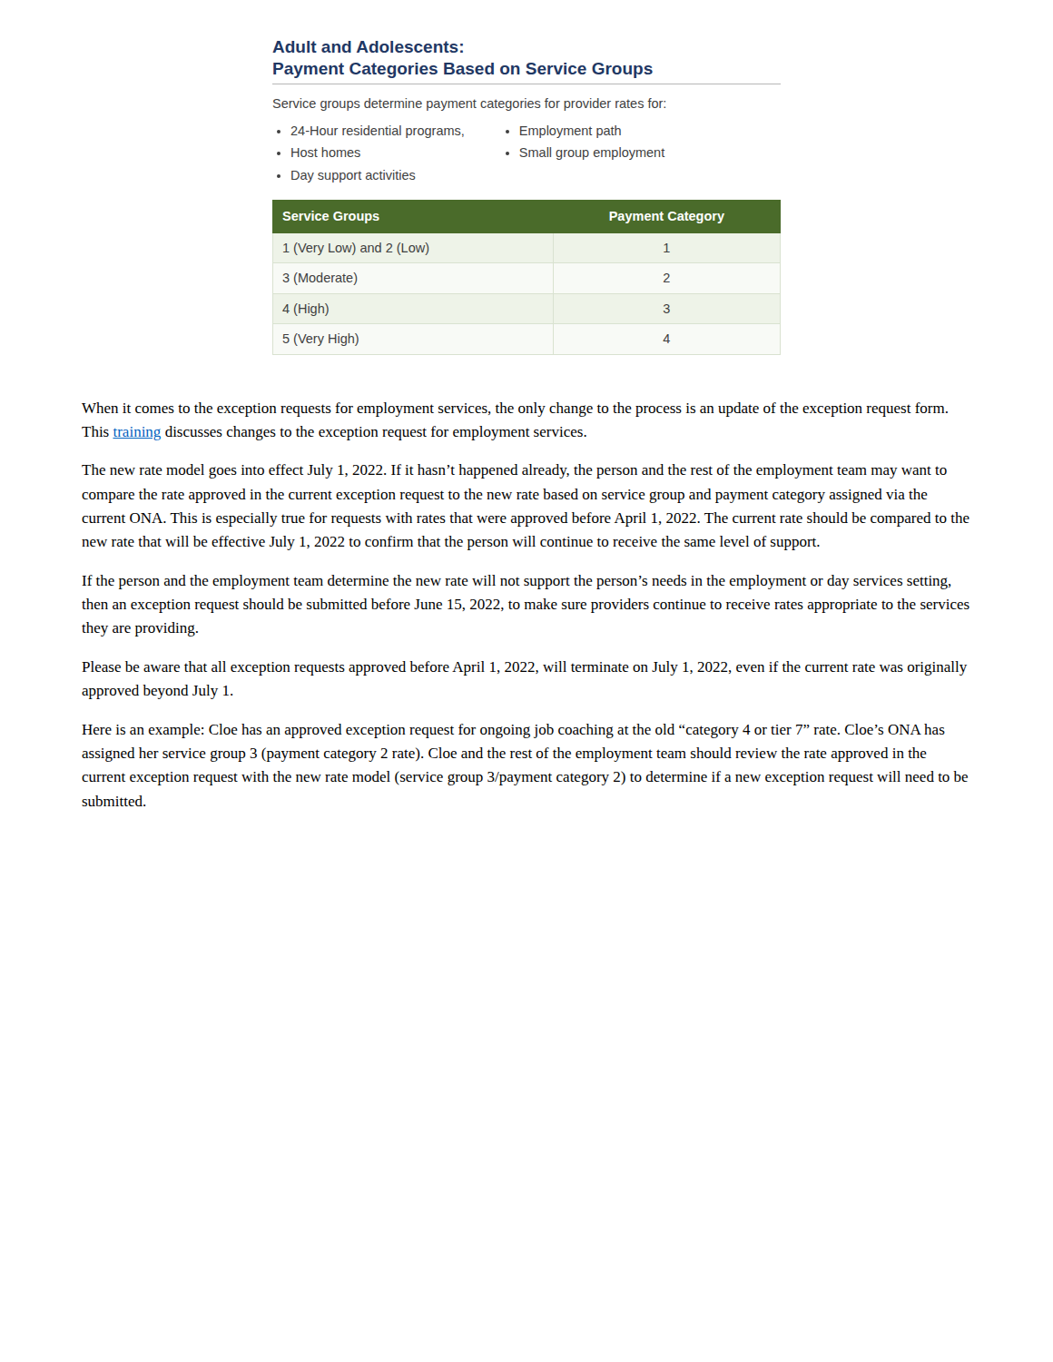Adult and Adolescents:
Payment Categories Based on Service Groups
Service groups determine payment categories for provider rates for:
24-Hour residential programs,
Host homes
Day support activities
Employment path
Small group employment
| Service Groups | Payment Category |
| --- | --- |
| 1 (Very Low) and 2 (Low) | 1 |
| 3 (Moderate) | 2 |
| 4 (High) | 3 |
| 5 (Very High) | 4 |
When it comes to the exception requests for employment services, the only change to the process is an update of the exception request form. This training discusses changes to the exception request for employment services.
The new rate model goes into effect July 1, 2022. If it hasn’t happened already, the person and the rest of the employment team may want to compare the rate approved in the current exception request to the new rate based on service group and payment category assigned via the current ONA. This is especially true for requests with rates that were approved before April 1, 2022. The current rate should be compared to the new rate that will be effective July 1, 2022 to confirm that the person will continue to receive the same level of support.
If the person and the employment team determine the new rate will not support the person’s needs in the employment or day services setting, then an exception request should be submitted before June 15, 2022, to make sure providers continue to receive rates appropriate to the services they are providing.
Please be aware that all exception requests approved before April 1, 2022, will terminate on July 1, 2022, even if the current rate was originally approved beyond July 1.
Here is an example: Cloe has an approved exception request for ongoing job coaching at the old “category 4 or tier 7” rate. Cloe’s ONA has assigned her service group 3 (payment category 2 rate). Cloe and the rest of the employment team should review the rate approved in the current exception request with the new rate model (service group 3/payment category 2) to determine if a new exception request will need to be submitted.